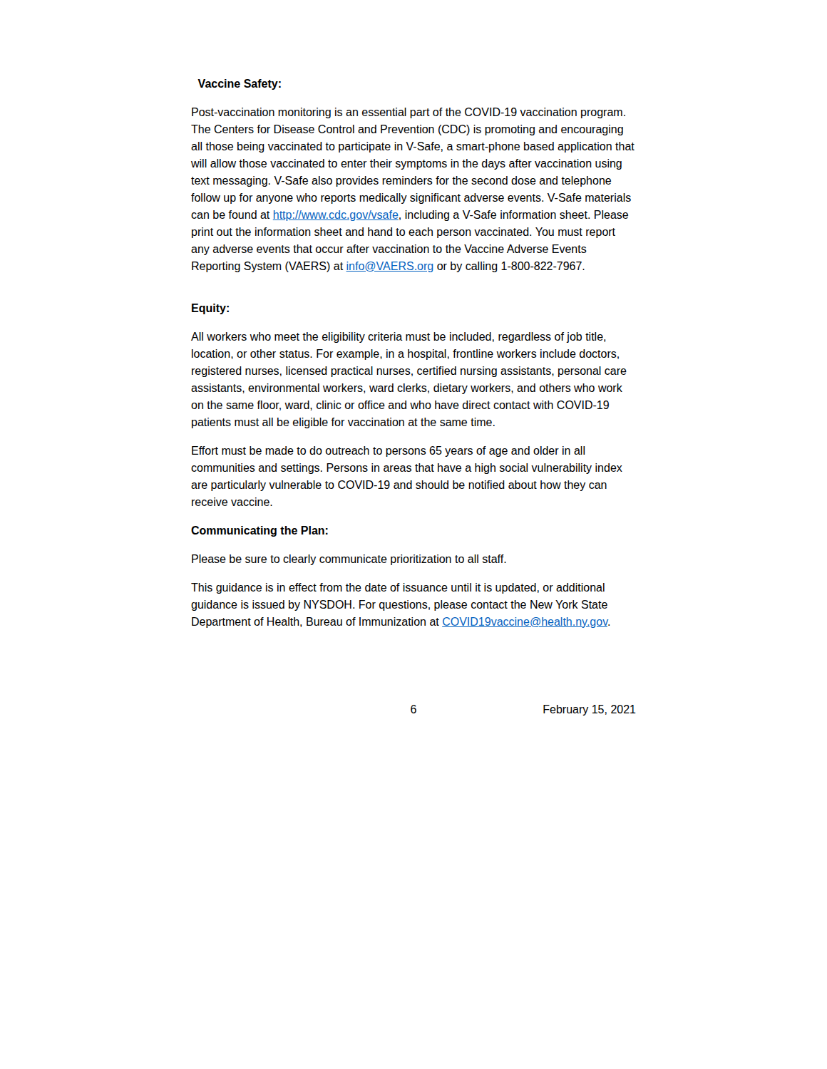Vaccine Safety:
Post-vaccination monitoring is an essential part of the COVID-19 vaccination program. The Centers for Disease Control and Prevention (CDC) is promoting and encouraging all those being vaccinated to participate in V-Safe, a smart-phone based application that will allow those vaccinated to enter their symptoms in the days after vaccination using text messaging. V-Safe also provides reminders for the second dose and telephone follow up for anyone who reports medically significant adverse events. V-Safe materials can be found at http://www.cdc.gov/vsafe, including a V-Safe information sheet. Please print out the information sheet and hand to each person vaccinated. You must report any adverse events that occur after vaccination to the Vaccine Adverse Events Reporting System (VAERS) at info@VAERS.org or by calling 1-800-822-7967.
Equity:
All workers who meet the eligibility criteria must be included, regardless of job title, location, or other status. For example, in a hospital, frontline workers include doctors, registered nurses, licensed practical nurses, certified nursing assistants, personal care assistants, environmental workers, ward clerks, dietary workers, and others who work on the same floor, ward, clinic or office and who have direct contact with COVID-19 patients must all be eligible for vaccination at the same time.
Effort must be made to do outreach to persons 65 years of age and older in all communities and settings. Persons in areas that have a high social vulnerability index are particularly vulnerable to COVID-19 and should be notified about how they can receive vaccine.
Communicating the Plan:
Please be sure to clearly communicate prioritization to all staff.
This guidance is in effect from the date of issuance until it is updated, or additional guidance is issued by NYSDOH. For questions, please contact the New York State Department of Health, Bureau of Immunization at COVID19vaccine@health.ny.gov.
6 February 15, 2021